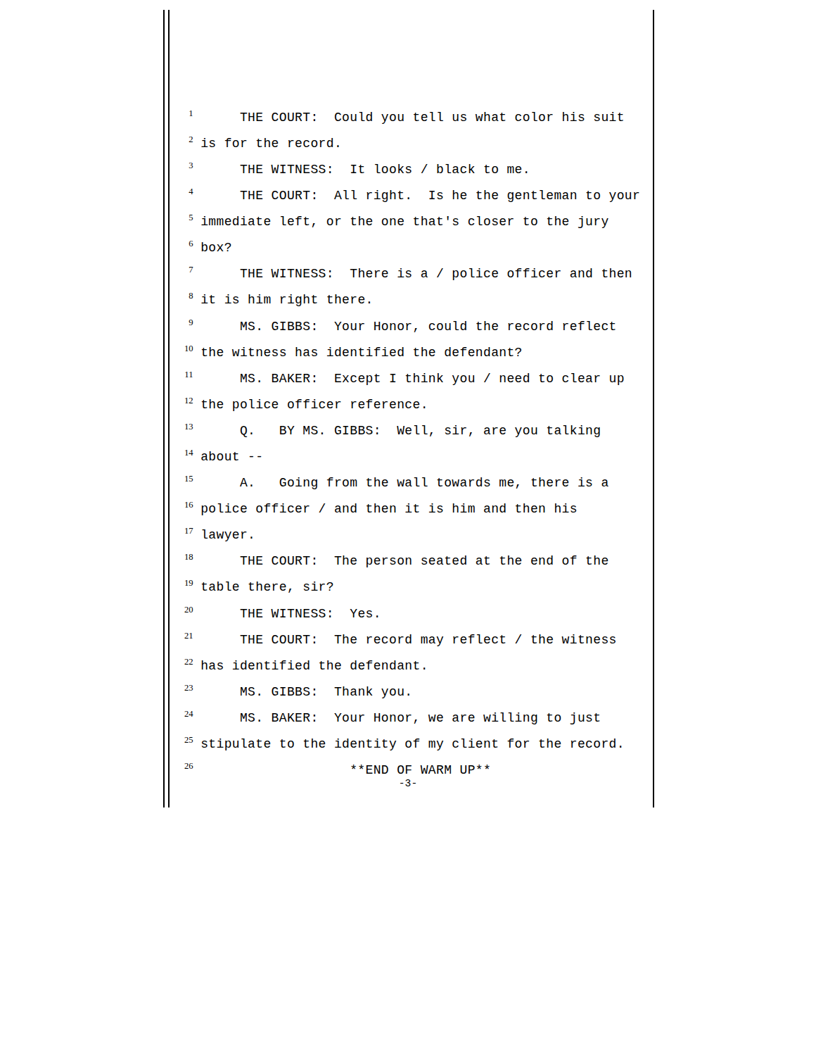| 1 | THE COURT: Could you tell us what color his suit |
| 2 | is for the record. |
| 3 | THE WITNESS: It looks / black to me. |
| 4 | THE COURT: All right. Is he the gentleman to your |
| 5 | immediate left, or the one that's closer to the jury |
| 6 | box? |
| 7 | THE WITNESS: There is a / police officer and then |
| 8 | it is him right there. |
| 9 | MS. GIBBS: Your Honor, could the record reflect |
| 10 | the witness has identified the defendant? |
| 11 | MS. BAKER: Except I think you / need to clear up |
| 12 | the police officer reference. |
| 13 | Q. BY MS. GIBBS: Well, sir, are you talking |
| 14 | about -- |
| 15 | A. Going from the wall towards me, there is a |
| 16 | police officer / and then it is him and then his |
| 17 | lawyer. |
| 18 | THE COURT: The person seated at the end of the |
| 19 | table there, sir? |
| 20 | THE WITNESS: Yes. |
| 21 | THE COURT: The record may reflect / the witness |
| 22 | has identified the defendant. |
| 23 | MS. GIBBS: Thank you. |
| 24 | MS. BAKER: Your Honor, we are willing to just |
| 25 | stipulate to the identity of my client for the record. |
| 26 | **END OF WARM UP** |
-3-